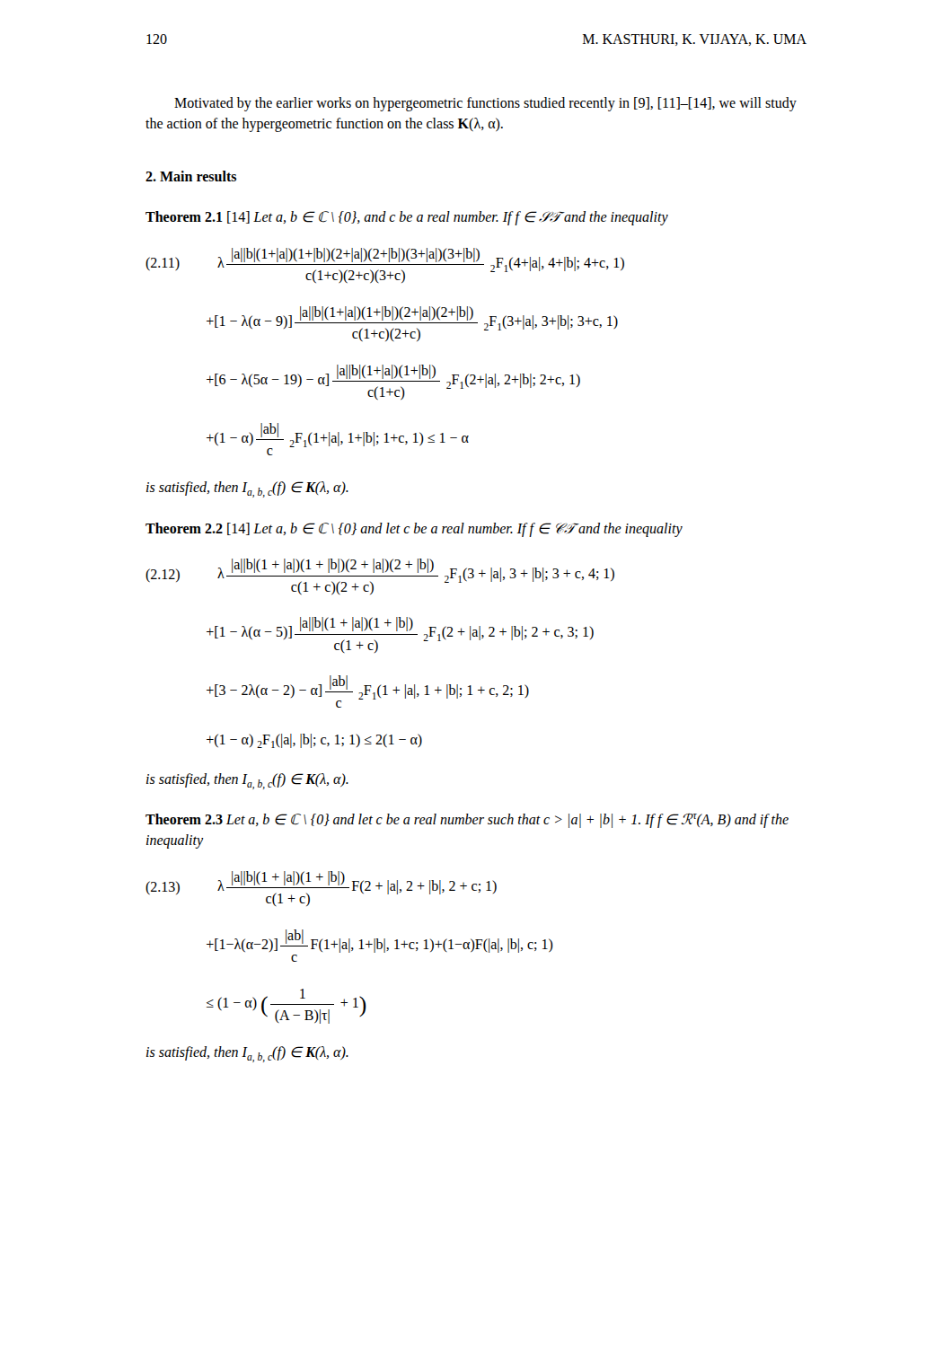120 M. KASTHURI, K. VIJAYA, K. UMA
Motivated by the earlier works on hypergeometric functions studied recently in [9], [11]–[14], we will study the action of the hypergeometric function on the class K(λ, α).
2. Main results
Theorem 2.1 [14] Let a, b ∈ ℂ \ {0}, and c be a real number. If f ∈ 𝒮𝒯 and the inequality
(2.11)
λ|a||b|(1+|a|)(1+|b|)(2+|a|)(2+|b|)(3+|a|)(3+|b|) c(1+c)(2+c)(3+c) 2 F1(4+|a|, 4+|b|; 4+c, 1)
+[1 − λ(α − 9)]|a||b|(1+|a|)(1+|b|)(2+|a|)(2+|b|) c(1+c)(2+c) 2 F1(3+|a|, 3+|b|; 3+c, 1)
+[6 − λ(5α − 19) − α]|a||b|(1+|a|)(1+|b|) c(1+c) 2 F1(2+|a|, 2+|b|; 2+c, 1)
+(1 − α)|ab|c 2 F1(1+|a|, 1+|b|; 1+c, 1) ≤ 1 − α
is satisfied, then Ia, b, c(f) ∈ K(λ, α).
Theorem 2.2 [14] Let a, b ∈ ℂ \ {0} and let c be a real number. If f ∈ 𝒞𝒯 and the inequality
(2.12)
λ|a||b|(1 + |a|)(1 + |b|)(2 + |a|)(2 + |b|) c(1 + c)(2 + c) 2 F1(3 + |a|, 3 + |b|; 3 + c, 4; 1)
+[1 − λ(α − 5)]|a||b|(1 + |a|)(1 + |b|) c(1 + c) 2 F1(2 + |a|, 2 + |b|; 2 + c, 3; 1)
+[3 − 2λ(α − 2) − α]|ab|c 2 F1(1 + |a|, 1 + |b|; 1 + c, 2; 1)
+(1 − α) 2 F1(|a|, |b|; c, 1; 1) ≤ 2(1 − α)
is satisfied, then Ia, b, c(f) ∈ K(λ, α).
Theorem 2.3 Let a, b ∈ ℂ \ {0} and let c be a real number such that c > |a| + |b| + 1. If f ∈ ℛτ(A, B) and if the inequality
(2.13)
λ|a||b|(1 + |a|)(1 + |b|) c(1 + c) F(2 + |a|, 2 + |b|, 2 + c; 1)
+[1−λ(α−2)]|ab|c F(1+|a|, 1+|b|, 1+c; 1)+(1−α)F(|a|, |b|, c; 1)
≤ (1 − α) (1(A − B)|τ| + 1)
is satisfied, then Ia, b, c(f) ∈ K(λ, α).